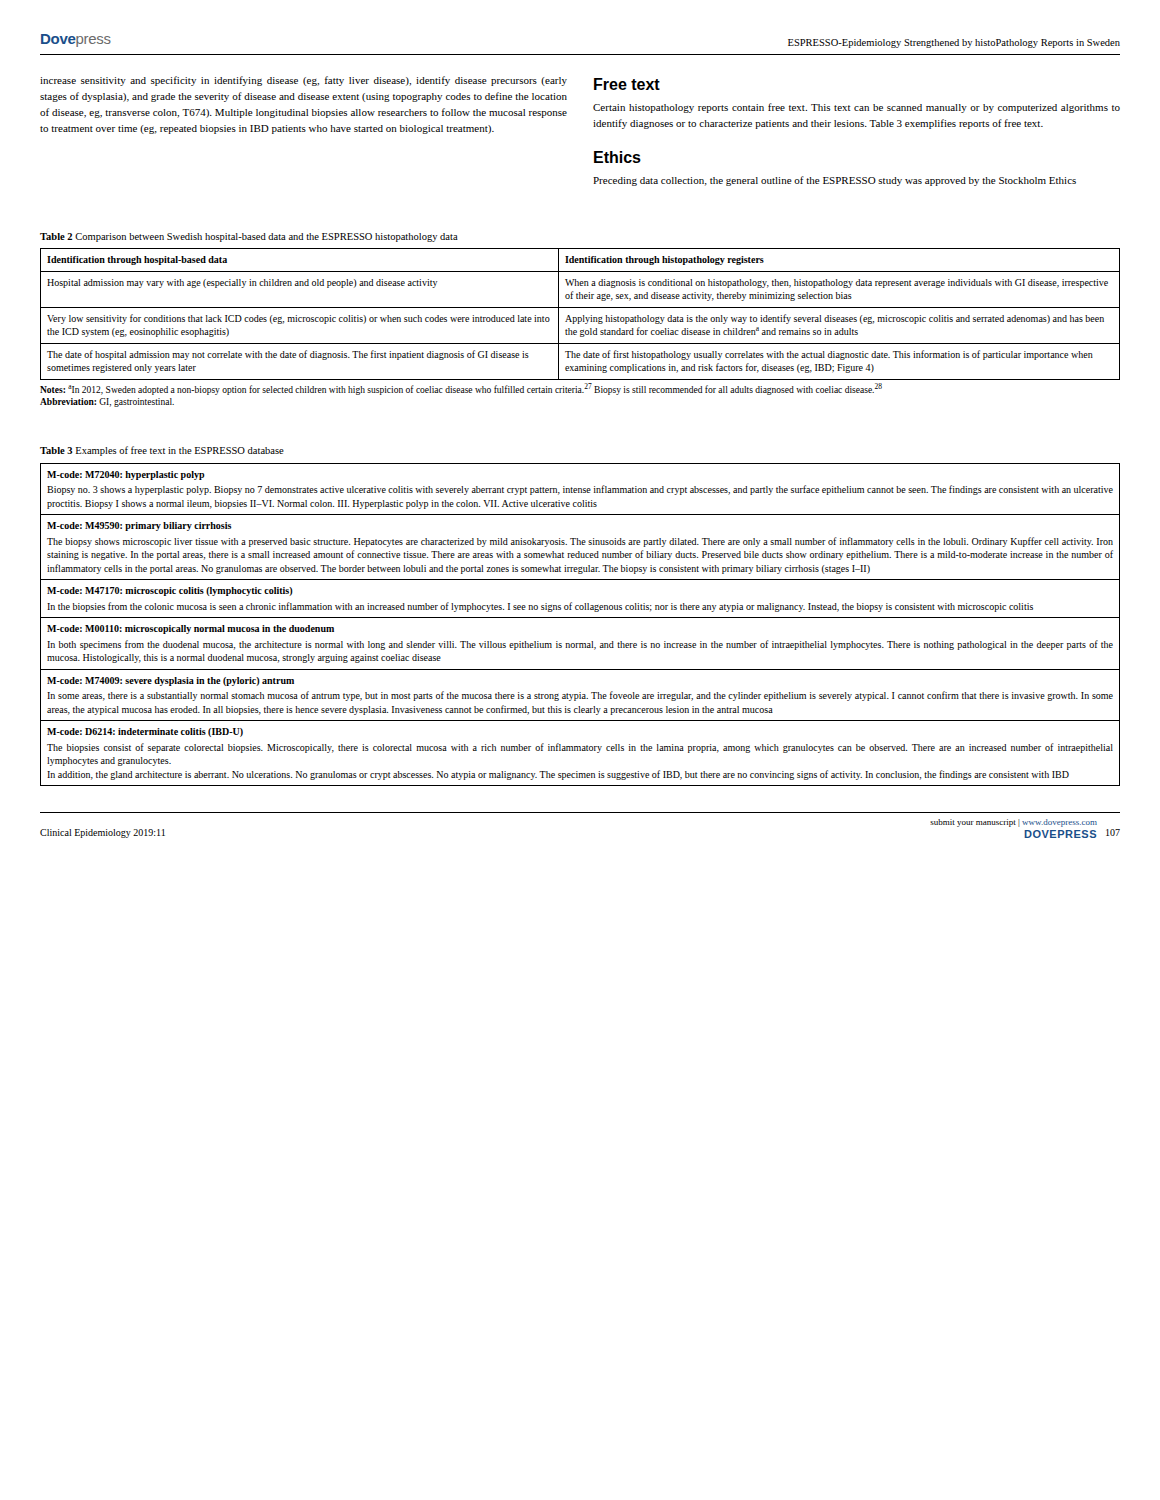Dove press
ESPRESSO-Epidemiology Strengthened by histoPathology Reports in Sweden
increase sensitivity and specificity in identifying disease (eg, fatty liver disease), identify disease precursors (early stages of dysplasia), and grade the severity of disease and disease extent (using topography codes to define the location of disease, eg, transverse colon, T674). Multiple longitudinal biopsies allow researchers to follow the mucosal response to treatment over time (eg, repeated biopsies in IBD patients who have started on biological treatment).
Free text
Certain histopathology reports contain free text. This text can be scanned manually or by computerized algorithms to identify diagnoses or to characterize patients and their lesions. Table 3 exemplifies reports of free text.
Ethics
Preceding data collection, the general outline of the ESPRESSO study was approved by the Stockholm Ethics
Table 2 Comparison between Swedish hospital-based data and the ESPRESSO histopathology data
| Identification through hospital-based data | Identification through histopathology registers |
| --- | --- |
| Hospital admission may vary with age (especially in children and old people) and disease activity | When a diagnosis is conditional on histopathology, then, histopathology data represent average individuals with GI disease, irrespective of their age, sex, and disease activity, thereby minimizing selection bias |
| Very low sensitivity for conditions that lack ICD codes (eg, microscopic colitis) or when such codes were introduced late into the ICD system (eg, eosinophilic esophagitis) | Applying histopathology data is the only way to identify several diseases (eg, microscopic colitis and serrated adenomas) and has been the gold standard for coeliac disease in children a and remains so in adults |
| The date of hospital admission may not correlate with the date of diagnosis. The first inpatient diagnosis of GI disease is sometimes registered only years later | The date of first histopathology usually correlates with the actual diagnostic date. This information is of particular importance when examining complications in, and risk factors for, diseases (eg, IBD; Figure 4) |
Notes: aIn 2012, Sweden adopted a non-biopsy option for selected children with high suspicion of coeliac disease who fulfilled certain criteria.27 Biopsy is still recommended for all adults diagnosed with coeliac disease.28
Abbreviation: GI, gastrointestinal.
Table 3 Examples of free text in the ESPRESSO database
| M-code: M72040: hyperplastic polyp |
| Biopsy no. 3 shows a hyperplastic polyp. Biopsy no 7 demonstrates active ulcerative colitis with severely aberrant crypt pattern, intense inflammation and crypt abscesses, and partly the surface epithelium cannot be seen. The findings are consistent with an ulcerative proctitis. Biopsy I shows a normal ileum, biopsies II–VI. Normal colon. III. Hyperplastic polyp in the colon. VII. Active ulcerative colitis |
| M-code: M49590: primary biliary cirrhosis |
| The biopsy shows microscopic liver tissue with a preserved basic structure. Hepatocytes are characterized by mild anisokaryosis. The sinusoids are partly dilated. There are only a small number of inflammatory cells in the lobuli. Ordinary Kupffer cell activity. Iron staining is negative. In the portal areas, there is a small increased amount of connective tissue. There are areas with a somewhat reduced number of biliary ducts. Preserved bile ducts show ordinary epithelium. There is a mild-to-moderate increase in the number of inflammatory cells in the portal areas. No granulomas are observed. The border between lobuli and the portal zones is somewhat irregular. The biopsy is consistent with primary biliary cirrhosis (stages I–II) |
| M-code: M47170: microscopic colitis (lymphocytic colitis) |
| In the biopsies from the colonic mucosa is seen a chronic inflammation with an increased number of lymphocytes. I see no signs of collagenous colitis; nor is there any atypia or malignancy. Instead, the biopsy is consistent with microscopic colitis |
| M-code: M00110: microscopically normal mucosa in the duodenum |
| In both specimens from the duodenal mucosa, the architecture is normal with long and slender villi. The villous epithelium is normal, and there is no increase in the number of intraepithelial lymphocytes. There is nothing pathological in the deeper parts of the mucosa. Histologically, this is a normal duodenal mucosa, strongly arguing against coeliac disease |
| M-code: M74009: severe dysplasia in the (pyloric) antrum |
| In some areas, there is a substantially normal stomach mucosa of antrum type, but in most parts of the mucosa there is a strong atypia. The foveole are irregular, and the cylinder epithelium is severely atypical. I cannot confirm that there is invasive growth. In some areas, the atypical mucosa has eroded. In all biopsies, there is hence severe dysplasia. Invasiveness cannot be confirmed, but this is clearly a precancerous lesion in the antral mucosa |
| M-code: D6214: indeterminate colitis (IBD-U) |
| The biopsies consist of separate colorectal biopsies. Microscopically, there is colorectal mucosa with a rich number of inflammatory cells in the lamina propria, among which granulocytes can be observed. There are an increased number of intraepithelial lymphocytes and granulocytes. In addition, the gland architecture is aberrant. No ulcerations. No granulomas or crypt abscesses. No atypia or malignancy. The specimen is suggestive of IBD, but there are no convincing signs of activity. In conclusion, the findings are consistent with IBD |
Clinical Epidemiology 2019:11
submit your manuscript | www.dovepress.com
DOVEPRESS
107